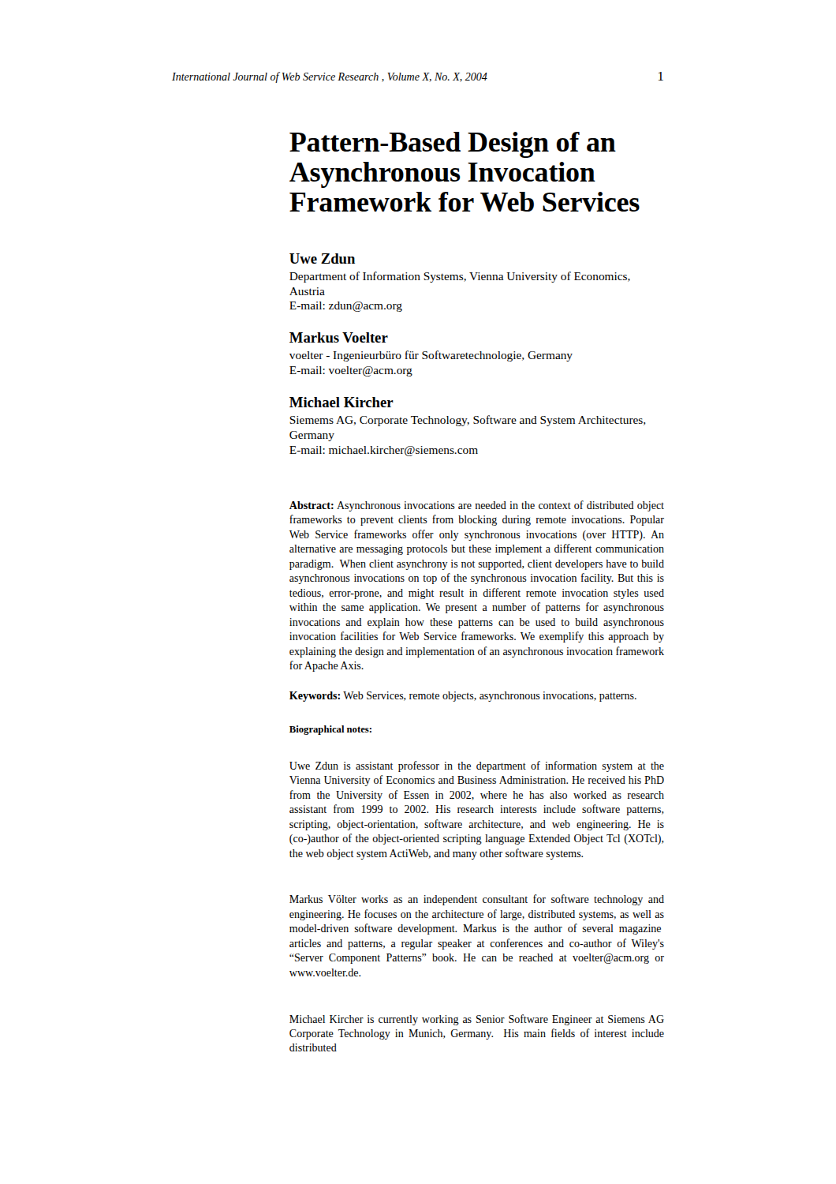International Journal of Web Service Research , Volume X, No. X, 2004 1
Pattern-Based Design of an Asynchronous Invocation Framework for Web Services
Uwe Zdun
Department of Information Systems, Vienna University of Economics, Austria
E-mail: zdun@acm.org
Markus Voelter
voelter - Ingenieurbüro für Softwaretechnologie, Germany
E-mail: voelter@acm.org
Michael Kircher
Siemems AG, Corporate Technology, Software and System Architectures, Germany
E-mail: michael.kircher@siemens.com
Abstract: Asynchronous invocations are needed in the context of distributed object frameworks to prevent clients from blocking during remote invocations. Popular Web Service frameworks offer only synchronous invocations (over HTTP). An alternative are messaging protocols but these implement a different communication paradigm. When client asynchrony is not supported, client developers have to build asynchronous invocations on top of the synchronous invocation facility. But this is tedious, error-prone, and might result in different remote invocation styles used within the same application. We present a number of patterns for asynchronous invocations and explain how these patterns can be used to build asynchronous invocation facilities for Web Service frameworks. We exemplify this approach by explaining the design and implementation of an asynchronous invocation framework for Apache Axis.
Keywords: Web Services, remote objects, asynchronous invocations, patterns.
Biographical notes:
Uwe Zdun is assistant professor in the department of information system at the Vienna University of Economics and Business Administration. He received his PhD from the University of Essen in 2002, where he has also worked as research assistant from 1999 to 2002. His research interests include software patterns, scripting, object-orientation, software architecture, and web engineering. He is (co-)author of the object-oriented scripting language Extended Object Tcl (XOTcl), the web object system ActiWeb, and many other software systems.
Markus Völter works as an independent consultant for software technology and engineering. He focuses on the architecture of large, distributed systems, as well as model-driven software development. Markus is the author of several magazine articles and patterns, a regular speaker at conferences and co-author of Wiley's “Server Component Patterns” book. He can be reached at voelter@acm.org or www.voelter.de.
Michael Kircher is currently working as Senior Software Engineer at Siemens AG Corporate Technology in Munich, Germany. His main fields of interest include distributed